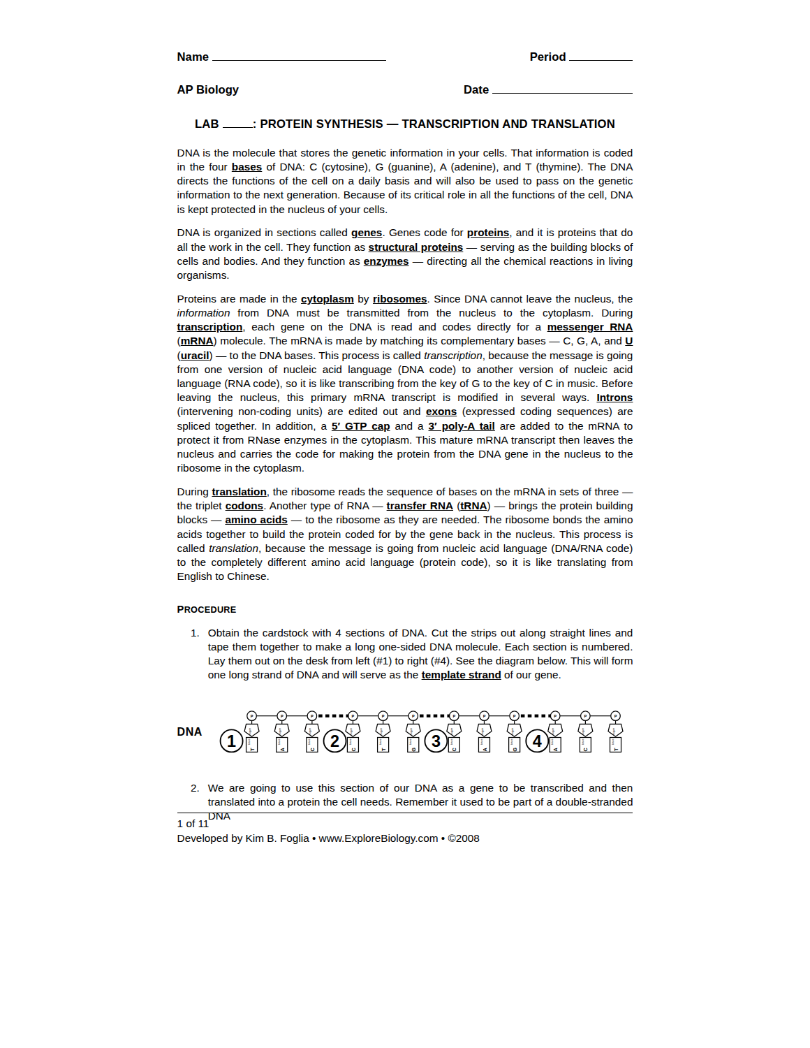Name Period
AP Biology Date
LAB : PROTEIN SYNTHESIS — TRANSCRIPTION AND TRANSLATION
DNA is the molecule that stores the genetic information in your cells. That information is coded in the four bases of DNA: C (cytosine), G (guanine), A (adenine), and T (thymine). The DNA directs the functions of the cell on a daily basis and will also be used to pass on the genetic information to the next generation. Because of its critical role in all the functions of the cell, DNA is kept protected in the nucleus of your cells.
DNA is organized in sections called genes. Genes code for proteins, and it is proteins that do all the work in the cell. They function as structural proteins — serving as the building blocks of cells and bodies. And they function as enzymes — directing all the chemical reactions in living organisms.
Proteins are made in the cytoplasm by ribosomes. Since DNA cannot leave the nucleus, the information from DNA must be transmitted from the nucleus to the cytoplasm. During transcription, each gene on the DNA is read and codes directly for a messenger RNA (mRNA) molecule. The mRNA is made by matching its complementary bases — C, G, A, and U (uracil) — to the DNA bases. This process is called transcription, because the message is going from one version of nucleic acid language (DNA code) to another version of nucleic acid language (RNA code), so it is like transcribing from the key of G to the key of C in music. Before leaving the nucleus, this primary mRNA transcript is modified in several ways. Introns (intervening non-coding units) are edited out and exons (expressed coding sequences) are spliced together. In addition, a 5′ GTP cap and a 3′ poly-A tail are added to the mRNA to protect it from RNase enzymes in the cytoplasm. This mature mRNA transcript then leaves the nucleus and carries the code for making the protein from the DNA gene in the nucleus to the ribosome in the cytoplasm.
During translation, the ribosome reads the sequence of bases on the mRNA in sets of three — the triplet codons. Another type of RNA — transfer RNA (tRNA) — brings the protein building blocks — amino acids — to the ribosome as they are needed. The ribosome bonds the amino acids together to build the protein coded for by the gene back in the nucleus. This process is called translation, because the message is going from nucleic acid language (DNA/RNA code) to the completely different amino acid language (protein code), so it is like translating from English to Chinese.
PROCEDURE
Obtain the cardstock with 4 sections of DNA. Cut the strips out along straight lines and tape them together to make a long one-sided DNA molecule. Each section is numbered. Lay them out on the desk from left (#1) to right (#4). See the diagram below. This will form one long strand of DNA and will serve as the template strand of our gene.
DNA
P sugar base T A C C T G C A G A C T 1 2 3 4
We are going to use this section of our DNA as a gene to be transcribed and then translated into a protein the cell needs. Remember it used to be part of a double-stranded DNA
1 of 11
Developed by Kim B. Foglia • www.ExploreBiology.com • ©2008